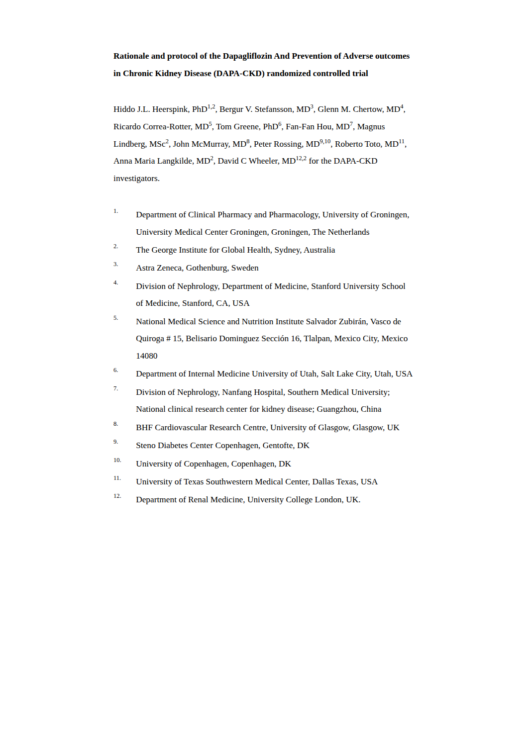Rationale and protocol of the Dapagliflozin And Prevention of Adverse outcomes in Chronic Kidney Disease (DAPA-CKD) randomized controlled trial
Hiddo J.L. Heerspink, PhD1,2, Bergur V. Stefansson, MD3, Glenn M. Chertow, MD4, Ricardo Correa-Rotter, MD5, Tom Greene, PhD6, Fan-Fan Hou, MD7, Magnus Lindberg, MSc2, John McMurray, MD8, Peter Rossing, MD9,10, Roberto Toto, MD11, Anna Maria Langkilde, MD2, David C Wheeler, MD12,2 for the DAPA-CKD investigators.
Department of Clinical Pharmacy and Pharmacology, University of Groningen, University Medical Center Groningen, Groningen, The Netherlands
The George Institute for Global Health, Sydney, Australia
Astra Zeneca, Gothenburg, Sweden
Division of Nephrology, Department of Medicine, Stanford University School of Medicine, Stanford, CA, USA
National Medical Science and Nutrition Institute Salvador Zubirán, Vasco de Quiroga # 15, Belisario Dominguez Sección 16, Tlalpan, Mexico City, Mexico 14080
Department of Internal Medicine University of Utah, Salt Lake City, Utah, USA
Division of Nephrology, Nanfang Hospital, Southern Medical University; National clinical research center for kidney disease; Guangzhou, China
BHF Cardiovascular Research Centre, University of Glasgow, Glasgow, UK
Steno Diabetes Center Copenhagen, Gentofte, DK
University of Copenhagen, Copenhagen, DK
University of Texas Southwestern Medical Center, Dallas Texas, USA
Department of Renal Medicine, University College London, UK.